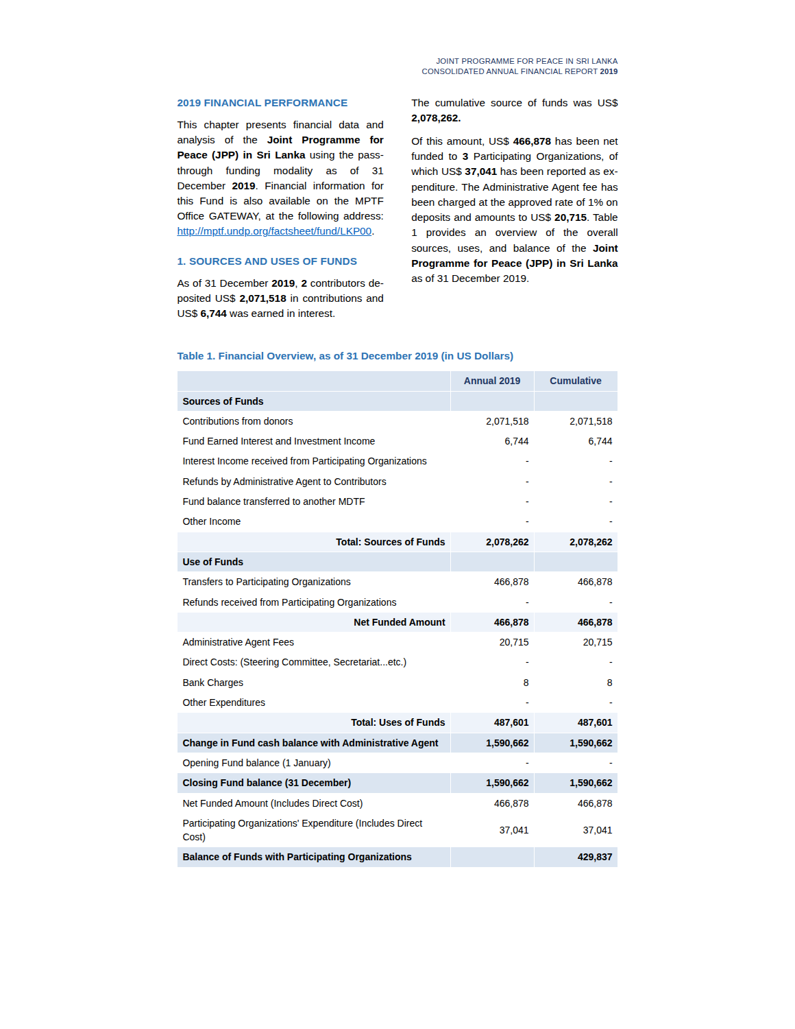Joint Programme for Peace in Sri Lanka
Consolidated Annual Financial Report 2019
2019 FINANCIAL PERFORMANCE
This chapter presents financial data and analysis of the Joint Programme for Peace (JPP) in Sri Lanka using the pass-through funding modality as of 31 December 2019. Financial information for this Fund is also available on the MPTF Office GATEWAY, at the following address: http://mptf.undp.org/factsheet/fund/LKP00.
1. SOURCES AND USES OF FUNDS
As of 31 December 2019, 2 contributors deposited US$ 2,071,518 in contributions and US$ 6,744 was earned in interest.
The cumulative source of funds was US$ 2,078,262.
Of this amount, US$ 466,878 has been net funded to 3 Participating Organizations, of which US$ 37,041 has been reported as expenditure. The Administrative Agent fee has been charged at the approved rate of 1% on deposits and amounts to US$ 20,715. Table 1 provides an overview of the overall sources, uses, and balance of the Joint Programme for Peace (JPP) in Sri Lanka as of 31 December 2019.
Table 1. Financial Overview, as of 31 December 2019 (in US Dollars)
| | Annual 2019 | Cumulative |
| --- | --- | --- |
| Sources of Funds | | |
| Contributions from donors | 2,071,518 | 2,071,518 |
| Fund Earned Interest and Investment Income | 6,744 | 6,744 |
| Interest Income received from Participating Organizations | - | - |
| Refunds by Administrative Agent to Contributors | - | - |
| Fund balance transferred to another MDTF | - | - |
| Other Income | - | - |
| Total: Sources of Funds | 2,078,262 | 2,078,262 |
| Use of Funds | | |
| Transfers to Participating Organizations | 466,878 | 466,878 |
| Refunds received from Participating Organizations | - | - |
| Net Funded Amount | 466,878 | 466,878 |
| Administrative Agent Fees | 20,715 | 20,715 |
| Direct Costs: (Steering Committee, Secretariat...etc.) | - | - |
| Bank Charges | 8 | 8 |
| Other Expenditures | - | - |
| Total: Uses of Funds | 487,601 | 487,601 |
| Change in Fund cash balance with Administrative Agent | 1,590,662 | 1,590,662 |
| Opening Fund balance (1 January) | - | - |
| Closing Fund balance (31 December) | 1,590,662 | 1,590,662 |
| Net Funded Amount (Includes Direct Cost) | 466,878 | 466,878 |
| Participating Organizations' Expenditure (Includes Direct Cost) | 37,041 | 37,041 |
| Balance of Funds with Participating Organizations | | 429,837 |